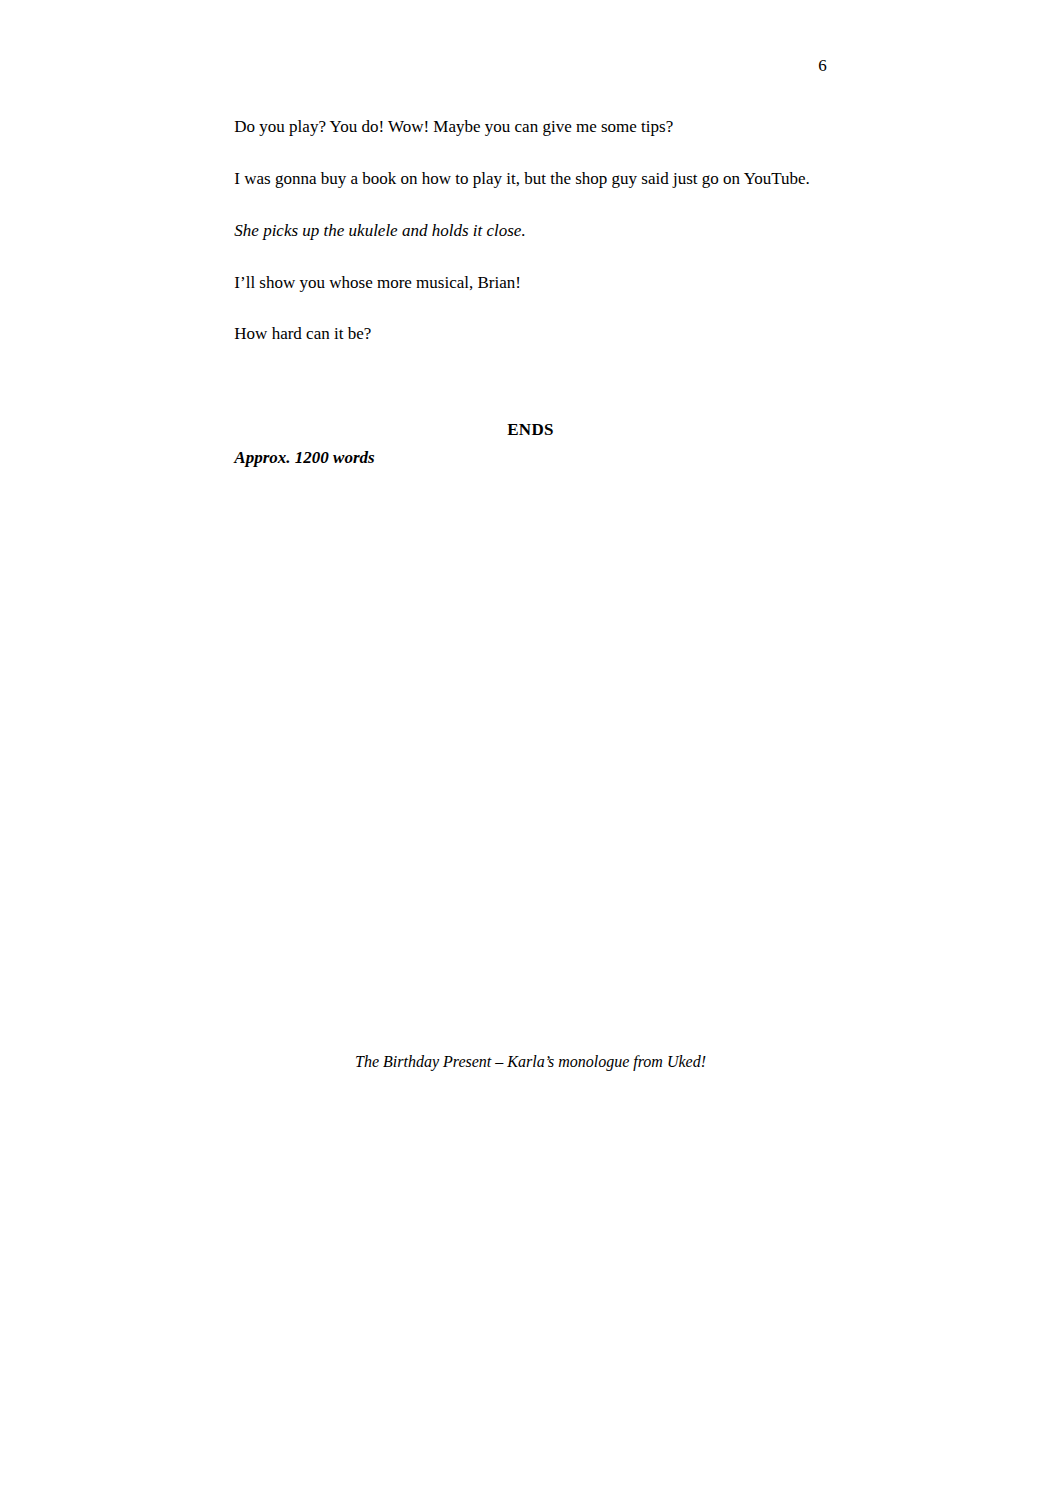6
Do you play? You do! Wow! Maybe you can give me some tips?
I was gonna buy a book on how to play it, but the shop guy said just go on YouTube.
She picks up the ukulele and holds it close.
I’ll show you whose more musical, Brian!
How hard can it be?
ENDS
Approx. 1200 words
The Birthday Present – Karla’s monologue from Uked!